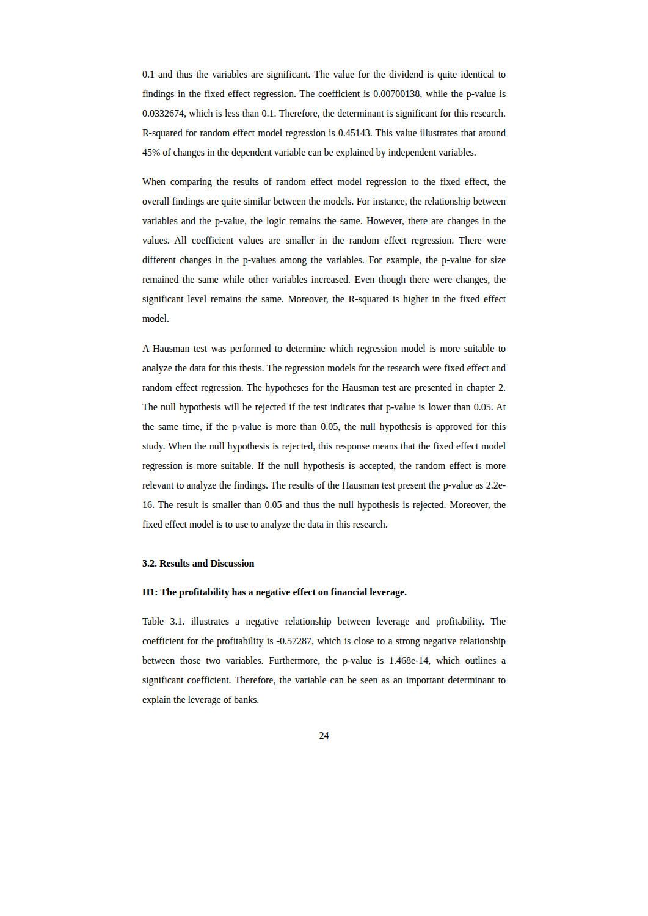0.1 and thus the variables are significant. The value for the dividend is quite identical to findings in the fixed effect regression. The coefficient is 0.00700138, while the p-value is 0.0332674, which is less than 0.1. Therefore, the determinant is significant for this research. R-squared for random effect model regression is 0.45143. This value illustrates that around 45% of changes in the dependent variable can be explained by independent variables.
When comparing the results of random effect model regression to the fixed effect, the overall findings are quite similar between the models. For instance, the relationship between variables and the p-value, the logic remains the same. However, there are changes in the values. All coefficient values are smaller in the random effect regression. There were different changes in the p-values among the variables. For example, the p-value for size remained the same while other variables increased. Even though there were changes, the significant level remains the same. Moreover, the R-squared is higher in the fixed effect model.
A Hausman test was performed to determine which regression model is more suitable to analyze the data for this thesis. The regression models for the research were fixed effect and random effect regression. The hypotheses for the Hausman test are presented in chapter 2. The null hypothesis will be rejected if the test indicates that p-value is lower than 0.05. At the same time, if the p-value is more than 0.05, the null hypothesis is approved for this study. When the null hypothesis is rejected, this response means that the fixed effect model regression is more suitable. If the null hypothesis is accepted, the random effect is more relevant to analyze the findings. The results of the Hausman test present the p-value as 2.2e-16. The result is smaller than 0.05 and thus the null hypothesis is rejected. Moreover, the fixed effect model is to use to analyze the data in this research.
3.2. Results and Discussion
H1: The profitability has a negative effect on financial leverage.
Table 3.1. illustrates a negative relationship between leverage and profitability. The coefficient for the profitability is -0.57287, which is close to a strong negative relationship between those two variables. Furthermore, the p-value is 1.468e-14, which outlines a significant coefficient. Therefore, the variable can be seen as an important determinant to explain the leverage of banks.
24